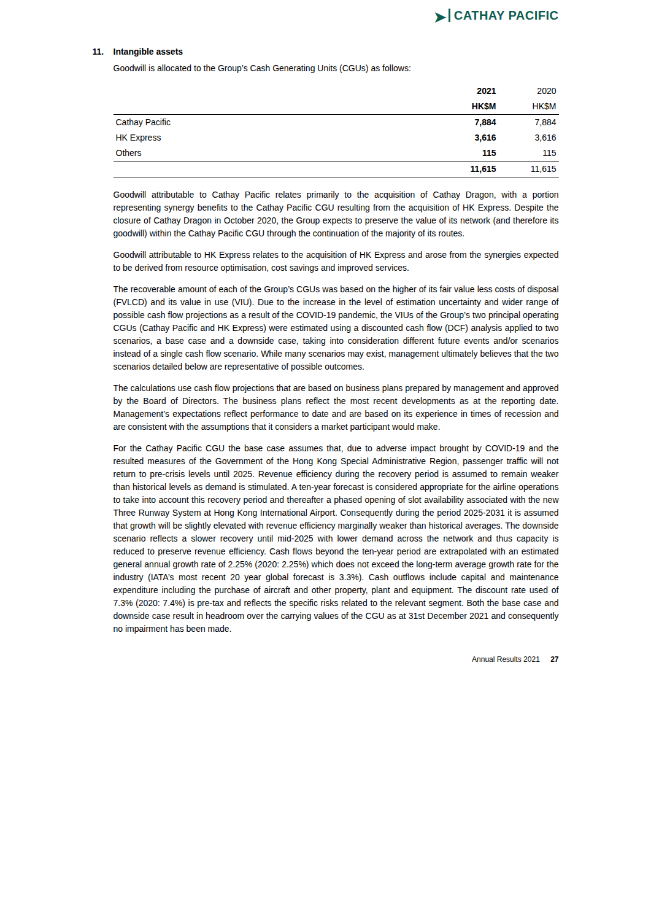➤CATHAY PACIFIC
11.
Intangible assets
Goodwill is allocated to the Group’s Cash Generating Units (CGUs) as follows:
| | 2021 | 2020 |
| --- | --- | --- |
| | HK$M | HK$M |
| Cathay Pacific | 7,884 | 7,884 |
| HK Express | 3,616 | 3,616 |
| Others | 115 | 115 |
| | 11,615 | 11,615 |
Goodwill attributable to Cathay Pacific relates primarily to the acquisition of Cathay Dragon, with a portion representing synergy benefits to the Cathay Pacific CGU resulting from the acquisition of HK Express. Despite the closure of Cathay Dragon in October 2020, the Group expects to preserve the value of its network (and therefore its goodwill) within the Cathay Pacific CGU through the continuation of the majority of its routes.
Goodwill attributable to HK Express relates to the acquisition of HK Express and arose from the synergies expected to be derived from resource optimisation, cost savings and improved services.
The recoverable amount of each of the Group’s CGUs was based on the higher of its fair value less costs of disposal (FVLCD) and its value in use (VIU). Due to the increase in the level of estimation uncertainty and wider range of possible cash flow projections as a result of the COVID-19 pandemic, the VIUs of the Group’s two principal operating CGUs (Cathay Pacific and HK Express) were estimated using a discounted cash flow (DCF) analysis applied to two scenarios, a base case and a downside case, taking into consideration different future events and/or scenarios instead of a single cash flow scenario. While many scenarios may exist, management ultimately believes that the two scenarios detailed below are representative of possible outcomes.
The calculations use cash flow projections that are based on business plans prepared by management and approved by the Board of Directors. The business plans reflect the most recent developments as at the reporting date. Management’s expectations reflect performance to date and are based on its experience in times of recession and are consistent with the assumptions that it considers a market participant would make.
For the Cathay Pacific CGU the base case assumes that, due to adverse impact brought by COVID-19 and the resulted measures of the Government of the Hong Kong Special Administrative Region, passenger traffic will not return to pre-crisis levels until 2025. Revenue efficiency during the recovery period is assumed to remain weaker than historical levels as demand is stimulated. A ten-year forecast is considered appropriate for the airline operations to take into account this recovery period and thereafter a phased opening of slot availability associated with the new Three Runway System at Hong Kong International Airport. Consequently during the period 2025-2031 it is assumed that growth will be slightly elevated with revenue efficiency marginally weaker than historical averages. The downside scenario reflects a slower recovery until mid-2025 with lower demand across the network and thus capacity is reduced to preserve revenue efficiency. Cash flows beyond the ten-year period are extrapolated with an estimated general annual growth rate of 2.25% (2020: 2.25%) which does not exceed the long-term average growth rate for the industry (IATA’s most recent 20 year global forecast is 3.3%). Cash outflows include capital and maintenance expenditure including the purchase of aircraft and other property, plant and equipment. The discount rate used of 7.3% (2020: 7.4%) is pre-tax and reflects the specific risks related to the relevant segment. Both the base case and downside case result in headroom over the carrying values of the CGU as at 31st December 2021 and consequently no impairment has been made.
Annual Results 2021 27